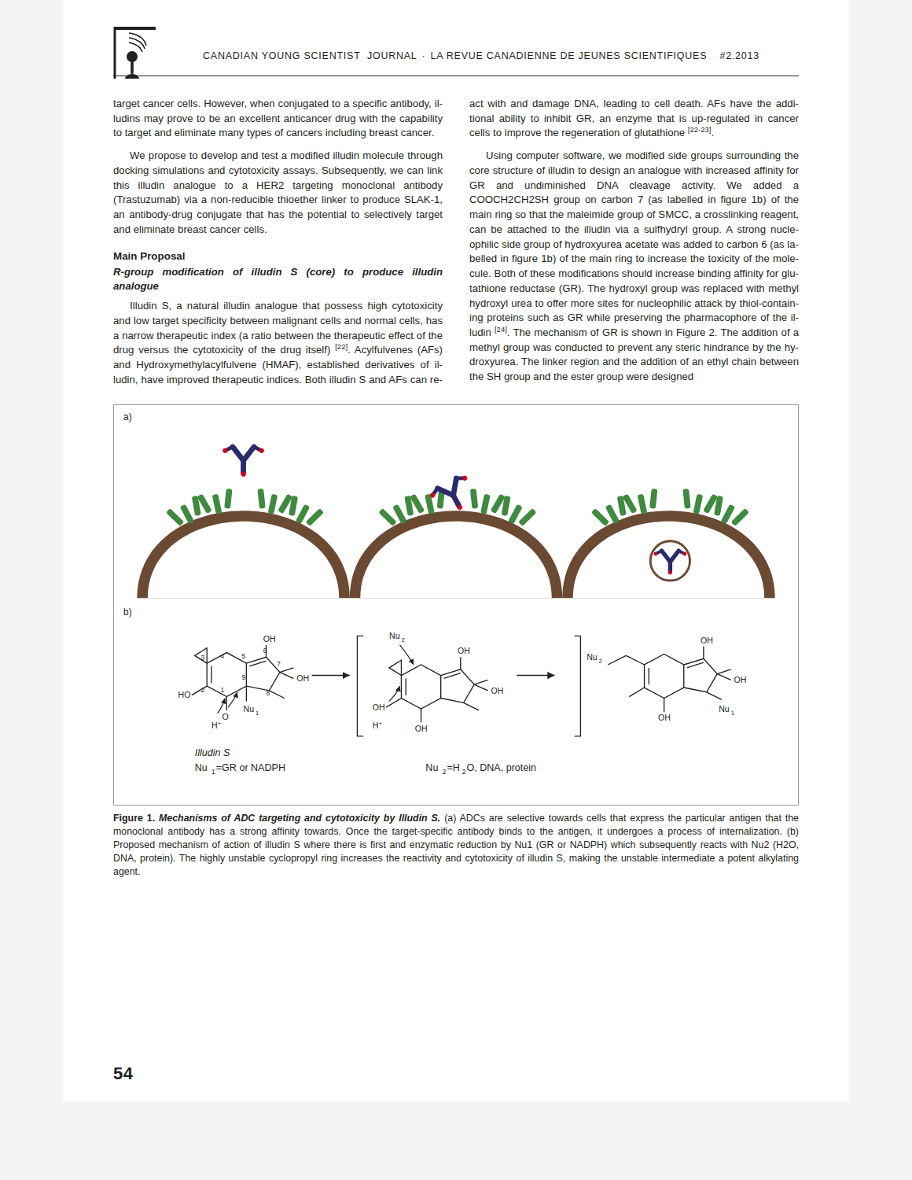CANADIAN YOUNG SCIENTIST JOURNAL·LA REVUE CANADIENNE DE JEUNES SCIENTIFIQUES #2.2013
target cancer cells. However, when conjugated to a specific antibody, illudins may prove to be an excellent anticancer drug with the capability to target and eliminate many types of cancers including breast cancer.
We propose to develop and test a modified illudin molecule through docking simulations and cytotoxicity assays. Subsequently, we can link this illudin analogue to a HER2 targeting monoclonal antibody (Trastuzumab) via a non-reducible thioether linker to produce SLAK-1, an antibody-drug conjugate that has the potential to selectively target and eliminate breast cancer cells.
Main Proposal
R-group modification of illudin S (core) to produce illudin analogue
Illudin S, a natural illudin analogue that possess high cytotoxicity and low target specificity between malignant cells and normal cells, has a narrow therapeutic index (a ratio between the therapeutic effect of the drug versus the cytotoxicity of the drug itself) [22]. Acylfulvenes (AFs) and Hydroxymethylacylfulvene (HMAF), established derivatives of illudin, have improved therapeutic indices. Both illudin S and AFs can react with and damage DNA, leading to cell death. AFs have the additional ability to inhibit GR, an enzyme that is up-regulated in cancer cells to improve the regeneration of glutathione [22-23].
Using computer software, we modified side groups surrounding the core structure of illudin to design an analogue with increased affinity for GR and undiminished DNA cleavage activity. We added a COOCH2CH2SH group on carbon 7 (as labelled in figure 1b) of the main ring so that the maleimide group of SMCC, a crosslinking reagent, can be attached to the illudin via a sulfhydryl group. A strong nucleophilic side group of hydroxyurea acetate was added to carbon 6 (as labelled in figure 1b) of the main ring to increase the toxicity of the molecule. Both of these modifications should increase binding affinity for glutathione reductase (GR). The hydroxyl group was replaced with methyl hydroxyl urea to offer more sites for nucleophilic attack by thiol-containing proteins such as GR while preserving the pharmacophore of the illudin [24]. The mechanism of GR is shown in Figure 2. The addition of a methyl group was conducted to prevent any steric hindrance by the hydroxyurea. The linker region and the addition of an ethyl chain between the SH group and the ester group were designed
a)
b)
HO O OH OH H+ Nu1 3 2 1 4 5 6 7 8 9 OH OH OH OH H+ Nu2 Nu2 OH OH OH Nu1 Illudin S Nu1=GR or NADPH Nu2=H2O, DNA, protein
Figure 1. Mechanisms of ADC targeting and cytotoxicity by Illudin S. (a) ADCs are selective towards cells that express the particular antigen that the monoclonal antibody has a strong affinity towards. Once the target-specific antibody binds to the antigen, it undergoes a process of internalization. (b) Proposed mechanism of action of illudin S where there is first and enzymatic reduction by Nu1 (GR or NADPH) which subsequently reacts with Nu2 (H2O, DNA, protein). The highly unstable cyclopropyl ring increases the reactivity and cytotoxicity of illudin S, making the unstable intermediate a potent alkylating agent.
54